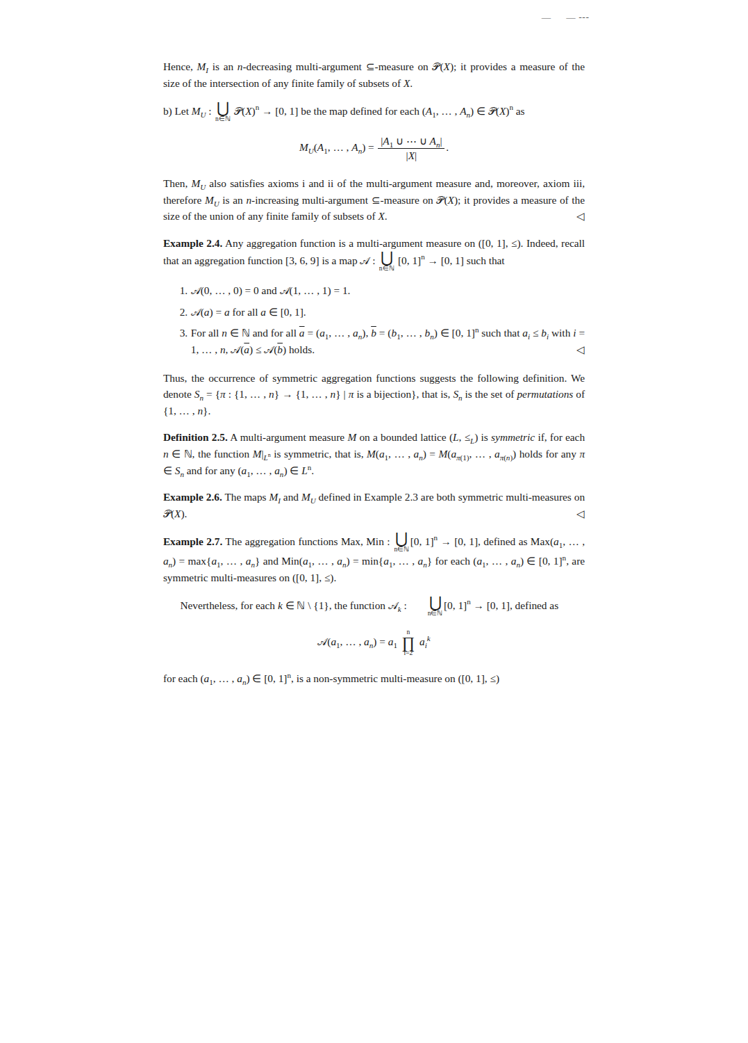—— ---
Hence, MI is an n-decreasing multi-argument ⊆-measure on 𝒫(X); it provides a measure of the size of the intersection of any finite family of subsets of X.
b) Let MU : ⋃n∈ℕ 𝒫(X)n → [0, 1] be the map defined for each (A1, … , An) ∈ 𝒫(X)n as
MU(A1, … , An) = |A1 ∪ ⋯ ∪ An| |X| .
Then, MU also satisfies axioms i and ii of the multi-argument measure and, moreover, axiom iii, therefore MU is an n-increasing multi-argument ⊆-measure on 𝒫(X); it provides a measure of the size of the union of any finite family of subsets of X. ◁
Example 2.4. Any aggregation function is a multi-argument measure on ([0, 1], ≤). Indeed, recall that an aggregation function [3, 6, 9] is a map 𝒜 : ⋃n∈ℕ [0, 1]n → [0, 1] such that
𝒜(0, … , 0) = 0 and 𝒜(1, … , 1) = 1.
𝒜(a) = a for all a ∈ [0, 1].
For all n ∈ ℕ and for all a = (a1, … , an), b = (b1, … , bn) ∈ [0, 1]n such that ai ≤ bi with i = 1, … , n, 𝒜(a) ≤ 𝒜(b) holds. ◁
Thus, the occurrence of symmetric aggregation functions suggests the following definition. We denote Sn = {π : {1, … , n} → {1, … , n} | π is a bijection}, that is, Sn is the set of permutations of {1, … , n}.
Definition 2.5. A multi-argument measure M on a bounded lattice (L, ≤L) is symmetric if, for each n ∈ ℕ, the function M|Ln is symmetric, that is, M(a1, … , an) = M(aπ(1), … , aπ(n)) holds for any π ∈ Sn and for any (a1, … , an) ∈ Ln.
Example 2.6. The maps MI and MU defined in Example 2.3 are both symmetric multi-measures on 𝒫(X). ◁
Example 2.7. The aggregation functions Max, Min : ⋃n∈ℕ[0, 1]n → [0, 1], defined as Max(a1, … , an) = max{a1, … , an} and Min(a1, … , an) = min{a1, … , an} for each (a1, … , an) ∈ [0, 1]n, are symmetric multi-measures on ([0, 1], ≤).
Nevertheless, for each k ∈ ℕ \ {1}, the function 𝒜k : ⋃n∈ℕ[0, 1]n → [0, 1], defined as
𝒜(a1, … , an) = a1 n ∏ i=2 aik
for each (a1, … , an) ∈ [0, 1]n, is a non-symmetric multi-measure on ([0, 1], ≤)